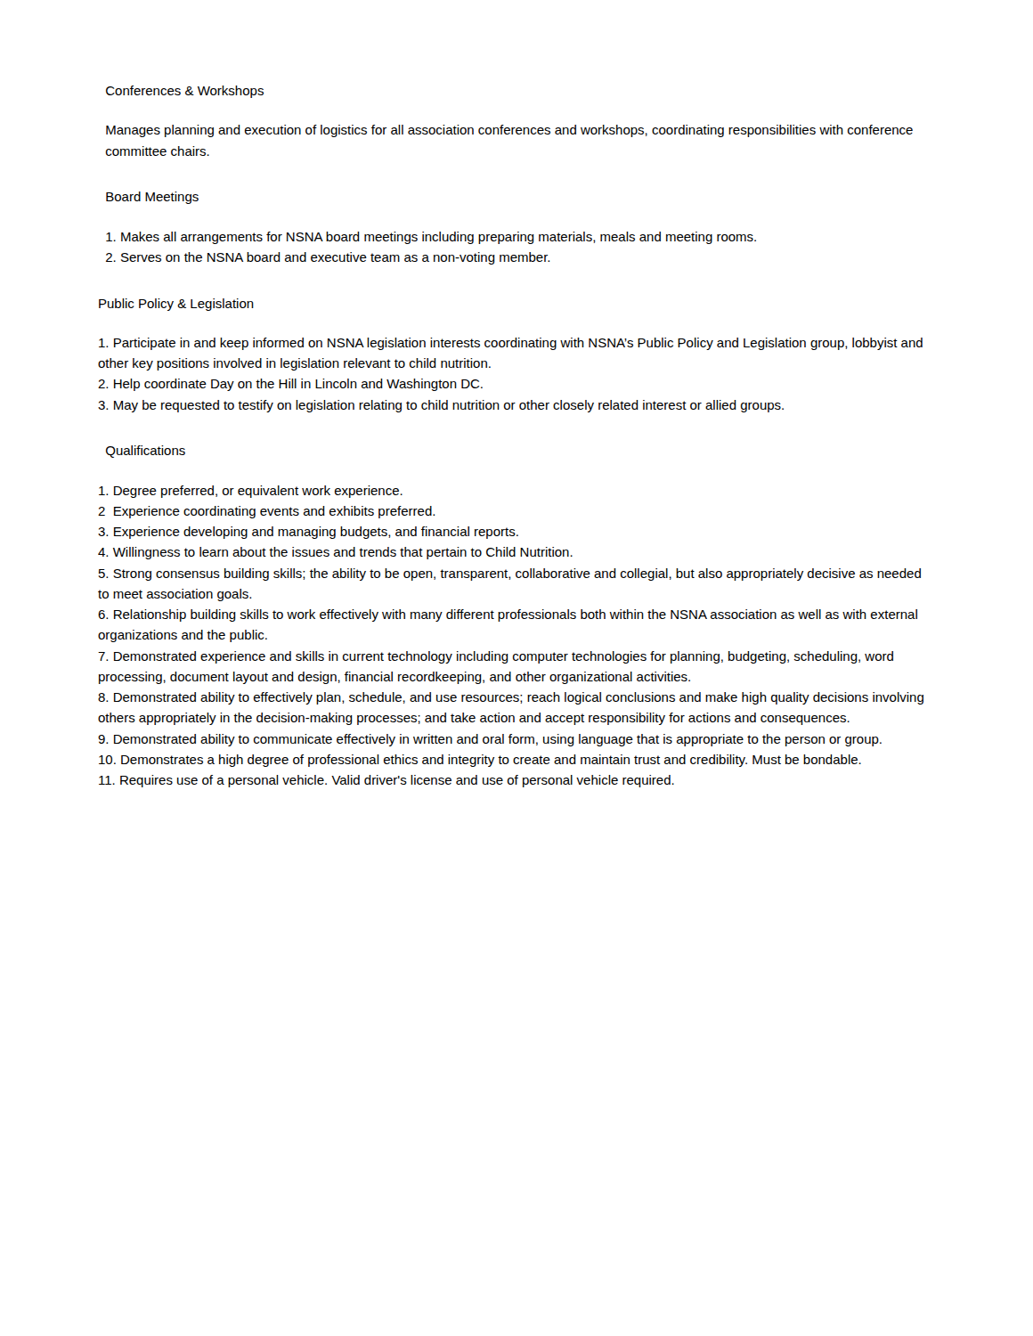Conferences & Workshops
Manages planning and execution of logistics for all association conferences and workshops, coordinating responsibilities with conference committee chairs.
Board Meetings
1. Makes all arrangements for NSNA board meetings including preparing materials, meals and meeting rooms.
2. Serves on the NSNA board and executive team as a non-voting member.
Public Policy & Legislation
1. Participate in and keep informed on NSNA legislation interests coordinating with NSNA’s Public Policy and Legislation group, lobbyist and other key positions involved in legislation relevant to child nutrition.
2. Help coordinate Day on the Hill in Lincoln and Washington DC.
3. May be requested to testify on legislation relating to child nutrition or other closely related interest or allied groups.
Qualifications
1. Degree preferred, or equivalent work experience.
2 Experience coordinating events and exhibits preferred.
3. Experience developing and managing budgets, and financial reports.
4. Willingness to learn about the issues and trends that pertain to Child Nutrition.
5. Strong consensus building skills; the ability to be open, transparent, collaborative and collegial, but also appropriately decisive as needed to meet association goals.
6. Relationship building skills to work effectively with many different professionals both within the NSNA association as well as with external organizations and the public.
7. Demonstrated experience and skills in current technology including computer technologies for planning, budgeting, scheduling, word processing, document layout and design, financial recordkeeping, and other organizational activities.
8. Demonstrated ability to effectively plan, schedule, and use resources; reach logical conclusions and make high quality decisions involving others appropriately in the decision-making processes; and take action and accept responsibility for actions and consequences.
9. Demonstrated ability to communicate effectively in written and oral form, using language that is appropriate to the person or group.
10. Demonstrates a high degree of professional ethics and integrity to create and maintain trust and credibility. Must be bondable.
11. Requires use of a personal vehicle. Valid driver's license and use of personal vehicle required.